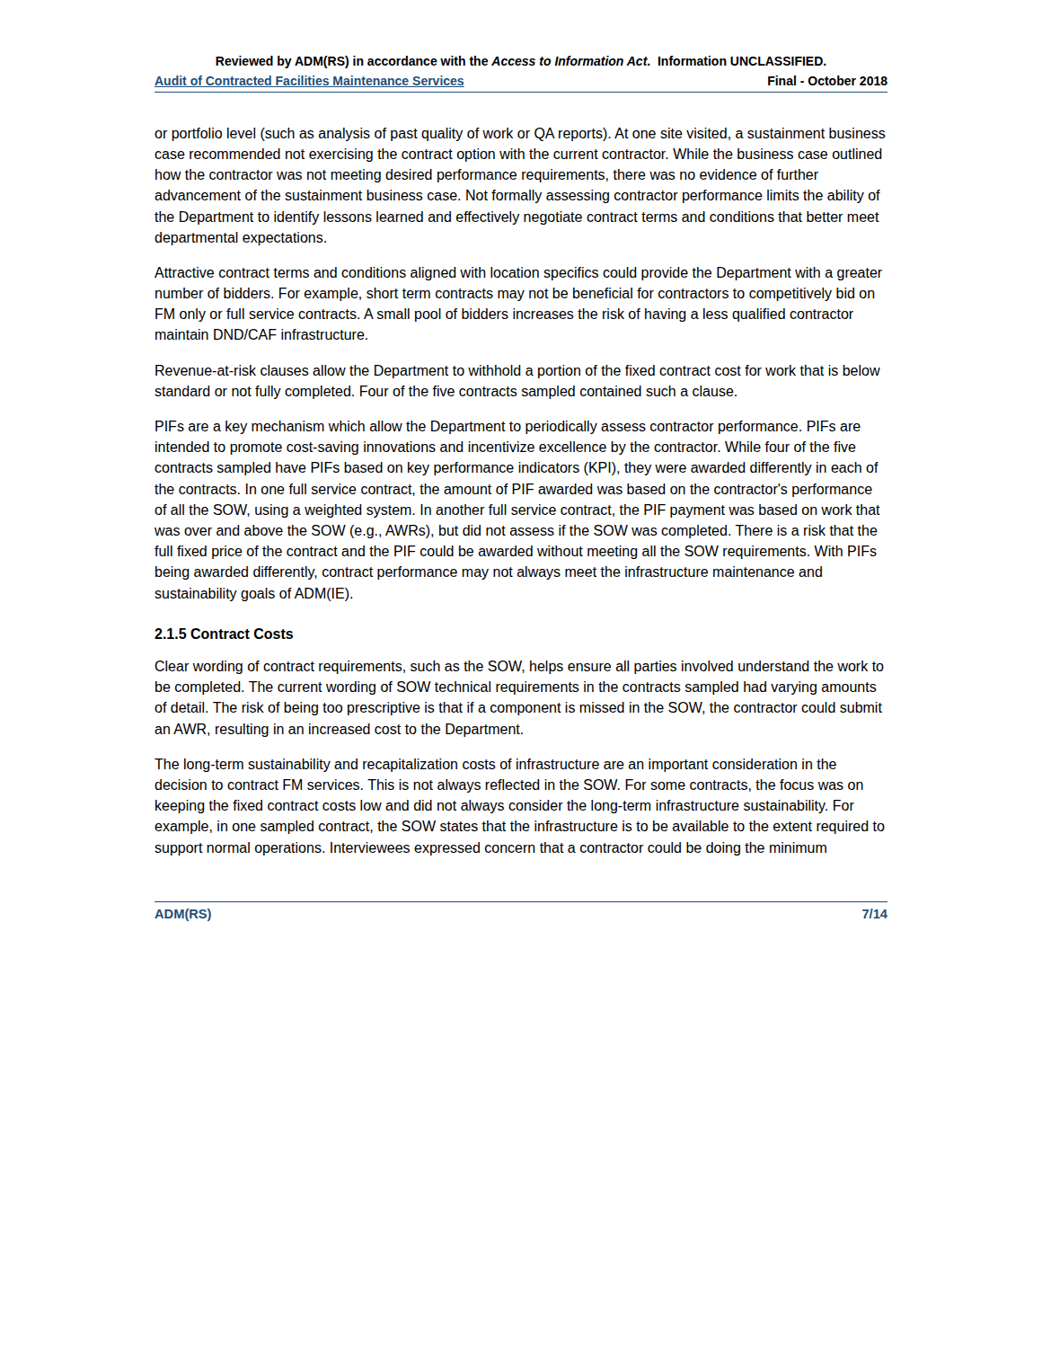Reviewed by ADM(RS) in accordance with the Access to Information Act. Information UNCLASSIFIED.
Audit of Contracted Facilities Maintenance Services Final - October 2018
or portfolio level (such as analysis of past quality of work or QA reports). At one site visited, a sustainment business case recommended not exercising the contract option with the current contractor. While the business case outlined how the contractor was not meeting desired performance requirements, there was no evidence of further advancement of the sustainment business case. Not formally assessing contractor performance limits the ability of the Department to identify lessons learned and effectively negotiate contract terms and conditions that better meet departmental expectations.
Attractive contract terms and conditions aligned with location specifics could provide the Department with a greater number of bidders. For example, short term contracts may not be beneficial for contractors to competitively bid on FM only or full service contracts. A small pool of bidders increases the risk of having a less qualified contractor maintain DND/CAF infrastructure.
Revenue-at-risk clauses allow the Department to withhold a portion of the fixed contract cost for work that is below standard or not fully completed. Four of the five contracts sampled contained such a clause.
PIFs are a key mechanism which allow the Department to periodically assess contractor performance. PIFs are intended to promote cost-saving innovations and incentivize excellence by the contractor. While four of the five contracts sampled have PIFs based on key performance indicators (KPI), they were awarded differently in each of the contracts. In one full service contract, the amount of PIF awarded was based on the contractor's performance of all the SOW, using a weighted system. In another full service contract, the PIF payment was based on work that was over and above the SOW (e.g., AWRs), but did not assess if the SOW was completed. There is a risk that the full fixed price of the contract and the PIF could be awarded without meeting all the SOW requirements. With PIFs being awarded differently, contract performance may not always meet the infrastructure maintenance and sustainability goals of ADM(IE).
2.1.5 Contract Costs
Clear wording of contract requirements, such as the SOW, helps ensure all parties involved understand the work to be completed. The current wording of SOW technical requirements in the contracts sampled had varying amounts of detail. The risk of being too prescriptive is that if a component is missed in the SOW, the contractor could submit an AWR, resulting in an increased cost to the Department.
The long-term sustainability and recapitalization costs of infrastructure are an important consideration in the decision to contract FM services. This is not always reflected in the SOW. For some contracts, the focus was on keeping the fixed contract costs low and did not always consider the long-term infrastructure sustainability. For example, in one sampled contract, the SOW states that the infrastructure is to be available to the extent required to support normal operations. Interviewees expressed concern that a contractor could be doing the minimum
ADM(RS) 7/14